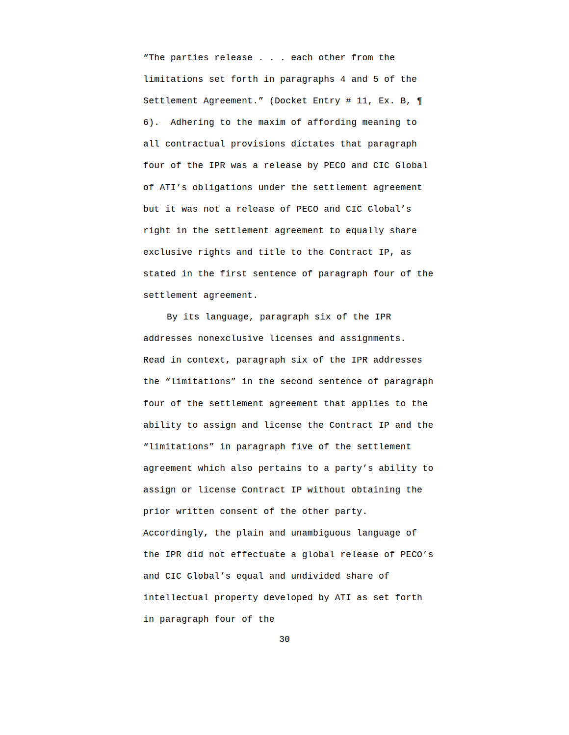“The parties release . . . each other from the limitations set forth in paragraphs 4 and 5 of the Settlement Agreement.” (Docket Entry # 11, Ex. B, ¶ 6). Adhering to the maxim of affording meaning to all contractual provisions dictates that paragraph four of the IPR was a release by PECO and CIC Global of ATI’s obligations under the settlement agreement but it was not a release of PECO and CIC Global’s right in the settlement agreement to equally share exclusive rights and title to the Contract IP, as stated in the first sentence of paragraph four of the settlement agreement.
By its language, paragraph six of the IPR addresses nonexclusive licenses and assignments. Read in context, paragraph six of the IPR addresses the “limitations” in the second sentence of paragraph four of the settlement agreement that applies to the ability to assign and license the Contract IP and the “limitations” in paragraph five of the settlement agreement which also pertains to a party’s ability to assign or license Contract IP without obtaining the prior written consent of the other party. Accordingly, the plain and unambiguous language of the IPR did not effectuate a global release of PECO’s and CIC Global’s equal and undivided share of intellectual property developed by ATI as set forth in paragraph four of the
30